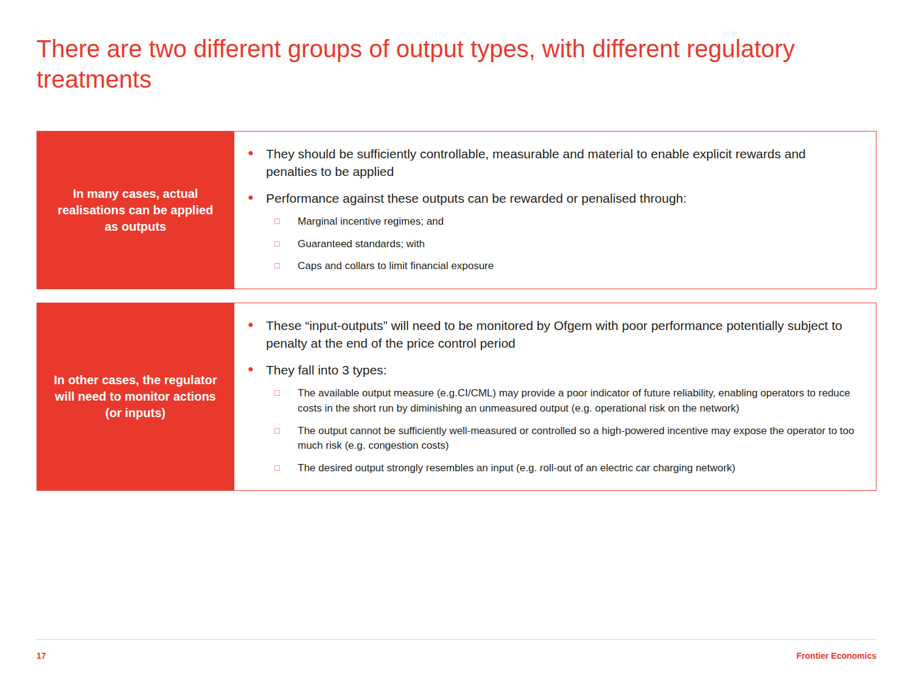There are two different groups of output types, with different regulatory treatments
| In many cases, actual realisations can be applied as outputs | They should be sufficiently controllable, measurable and material to enable explicit rewards and penalties to be applied Performance against these outputs can be rewarded or penalised through: Marginal incentive regimes; and Guaranteed standards; with Caps and collars to limit financial exposure |
| In other cases, the regulator will need to monitor actions (or inputs) | These “input-outputs” will need to be monitored by Ofgem with poor performance potentially subject to penalty at the end of the price control period They fall into 3 types: The available output measure (e.g.CI/CML) may provide a poor indicator of future reliability, enabling operators to reduce costs in the short run by diminishing an unmeasured output (e.g. operational risk on the network) The output cannot be sufficiently well-measured or controlled so a high-powered incentive may expose the operator to too much risk (e.g. congestion costs) The desired output strongly resembles an input (e.g. roll-out of an electric car charging network) |
17 Frontier Economics